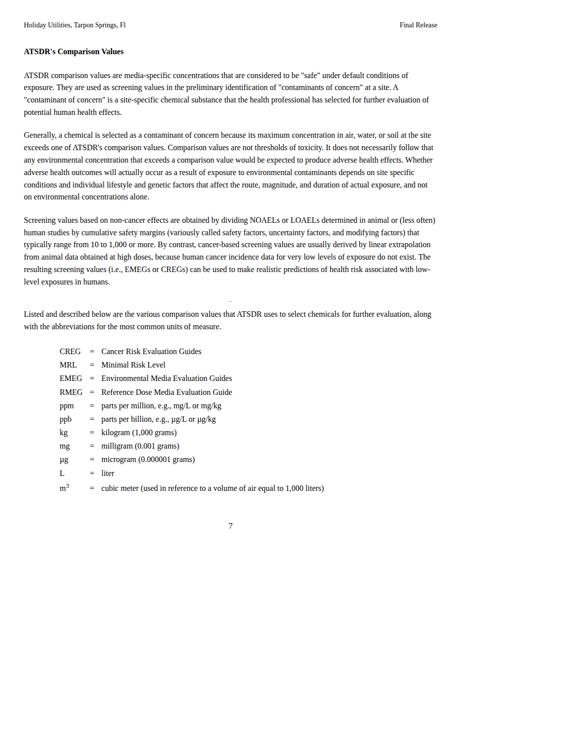Holiday Utilities, Tarpon Springs, Fl
Final Release
ATSDR's Comparison Values
ATSDR comparison values are media-specific concentrations that are considered to be "safe" under default conditions of exposure. They are used as screening values in the preliminary identification of "contaminants of concern" at a site. A "contaminant of concern" is a site-specific chemical substance that the health professional has selected for further evaluation of potential human health effects.
Generally, a chemical is selected as a contaminant of concern because its maximum concentration in air, water, or soil at the site exceeds one of ATSDR's comparison values. Comparison values are not thresholds of toxicity. It does not necessarily follow that any environmental concentration that exceeds a comparison value would be expected to produce adverse health effects. Whether adverse health outcomes will actually occur as a result of exposure to environmental contaminants depends on site specific conditions and individual lifestyle and genetic factors that affect the route, magnitude, and duration of actual exposure, and not on environmental concentrations alone.
Screening values based on non-cancer effects are obtained by dividing NOAELs or LOAELs determined in animal or (less often) human studies by cumulative safety margins (variously called safety factors, uncertainty factors, and modifying factors) that typically range from 10 to 1,000 or more. By contrast, cancer-based screening values are usually derived by linear extrapolation from animal data obtained at high doses, because human cancer incidence data for very low levels of exposure do not exist. The resulting screening values (i.e., EMEGs or CREGs) can be used to make realistic predictions of health risk associated with low-level exposures in humans.
..
Listed and described below are the various comparison values that ATSDR uses to select chemicals for further evaluation, along with the abbreviations for the most common units of measure.
CREG
=
Cancer Risk Evaluation Guides
MRL
=
Minimal Risk Level
EMEG
=
Environmental Media Evaluation Guides
RMEG
=
Reference Dose Media Evaluation Guide
ppm
=
parts per million, e.g., mg/L or mg/kg
ppb
=
parts per billion, e.g., µg/L or µg/kg
kg
=
kilogram (1,000 grams)
mg
=
milligram (0.001 grams)
µg
=
microgram (0.000001 grams)
L
=
liter
m3
=
cubic meter (used in reference to a volume of air equal to 1,000 liters)
7